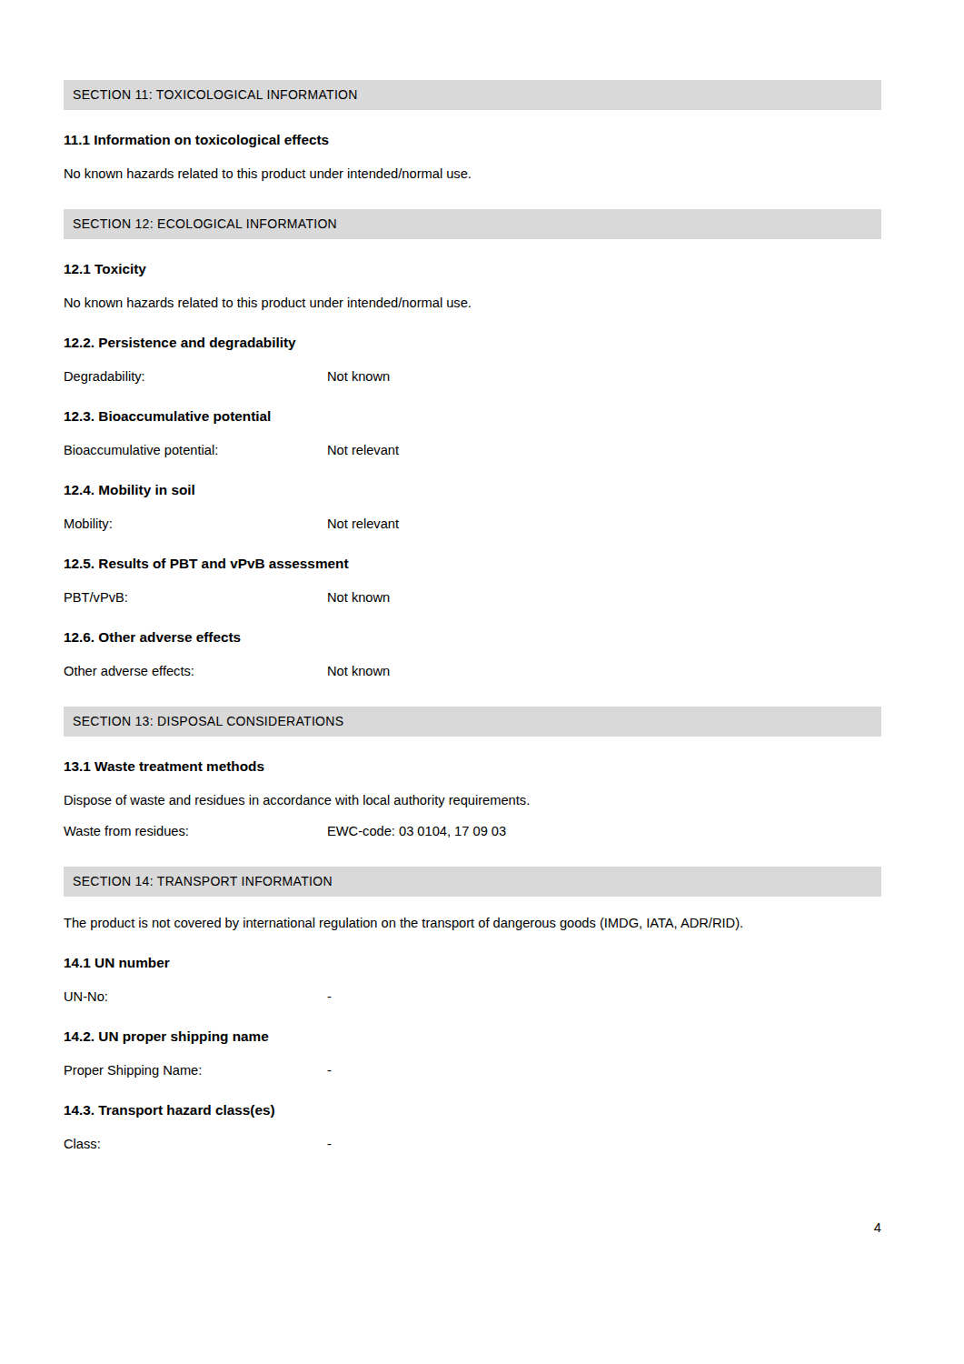SECTION 11: TOXICOLOGICAL INFORMATION
11.1 Information on toxicological effects
No known hazards related to this product under intended/normal use.
SECTION 12: ECOLOGICAL INFORMATION
12.1 Toxicity
No known hazards related to this product under intended/normal use.
12.2. Persistence and degradability
Degradability:
Not known
12.3. Bioaccumulative potential
Bioaccumulative potential:
Not relevant
12.4. Mobility in soil
Mobility:
Not relevant
12.5. Results of PBT and vPvB assessment
PBT/vPvB:
Not known
12.6. Other adverse effects
Other adverse effects:
Not known
SECTION 13: DISPOSAL CONSIDERATIONS
13.1 Waste treatment methods
Dispose of waste and residues in accordance with local authority requirements.
Waste from residues:
EWC-code: 03 0104, 17 09 03
SECTION 14: TRANSPORT INFORMATION
The product is not covered by international regulation on the transport of dangerous goods (IMDG, IATA, ADR/RID).
14.1 UN number
UN-No:
-
14.2. UN proper shipping name
Proper Shipping Name:
-
14.3. Transport hazard class(es)
Class:
-
4